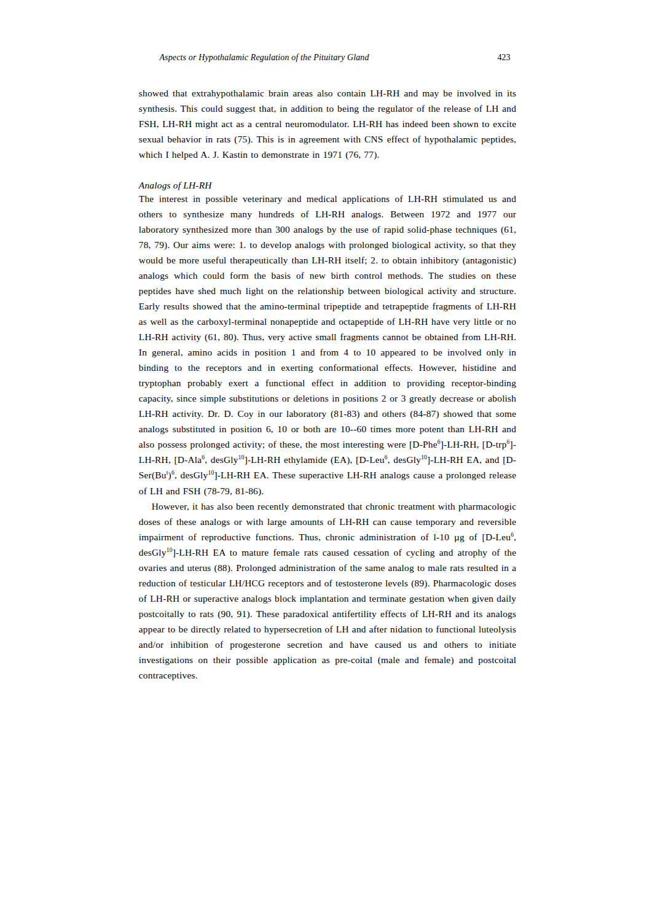Aspects or Hypothalamic Regulation of the Pituitary Gland 423
showed that extrahypothalamic brain areas also contain LH-RH and may be involved in its synthesis. This could suggest that, in addition to being the regulator of the release of LH and FSH, LH-RH might act as a central neuromodulator. LH-RH has indeed been shown to excite sexual behavior in rats (75). This is in agreement with CNS effect of hypothalamic peptides, which I helped A. J. Kastin to demonstrate in 1971 (76, 77).
Analogs of LH-RH
The interest in possible veterinary and medical applications of LH-RH stimulated us and others to synthesize many hundreds of LH-RH analogs. Between 1972 and 1977 our laboratory synthesized more than 300 analogs by the use of rapid solid-phase techniques (61, 78, 79). Our aims were: 1. to develop analogs with prolonged biological activity, so that they would be more useful therapeutically than LH-RH itself; 2. to obtain inhibitory (antagonistic) analogs which could form the basis of new birth control methods. The studies on these peptides have shed much light on the relationship between biological activity and structure. Early results showed that the amino-terminal tripeptide and tetrapeptide fragments of LH-RH as well as the carboxyl-terminal nonapeptide and octapeptide of LH-RH have very little or no LH-RH activity (61, 80). Thus, very active small fragments cannot be obtained from LH-RH. In general, amino acids in position 1 and from 4 to 10 appeared to be involved only in binding to the receptors and in exerting conformational effects. However, histidine and tryptophan probably exert a functional effect in addition to providing receptor-binding capacity, since simple substitutions or deletions in positions 2 or 3 greatly decrease or abolish LH-RH activity. Dr. D. Coy in our laboratory (81-83) and others (84-87) showed that some analogs substituted in position 6, 10 or both are 10--60 times more potent than LH-RH and also possess prolonged activity; of these, the most interesting were [D-Phe6]-LH-RH, [D-trp6]-LH-RH, [D-Ala6, desGly10]-LH-RH ethylamide (EA), [D-Leu6, desGly10]-LH-RH EA, and [D-Ser(But)6, desGly10]-LH-RH EA. These superactive LH-RH analogs cause a prolonged release of LH and FSH (78-79, 81-86).
However, it has also been recently demonstrated that chronic treatment with pharmacologic doses of these analogs or with large amounts of LH-RH can cause temporary and reversible impairment of reproductive functions. Thus, chronic administration of l-10 µg of [D-Leu6, desGly10]-LH-RH EA to mature female rats caused cessation of cycling and atrophy of the ovaries and uterus (88). Prolonged administration of the same analog to male rats resulted in a reduction of testicular LH/HCG receptors and of testosterone levels (89). Pharmacologic doses of LH-RH or superactive analogs block implantation and terminate gestation when given daily postcoitally to rats (90, 91). These paradoxical antifertility effects of LH-RH and its analogs appear to be directly related to hypersecretion of LH and after nidation to functional luteolysis and/or inhibition of progesterone secretion and have caused us and others to initiate investigations on their possible application as pre-coital (male and female) and postcoital contraceptives.